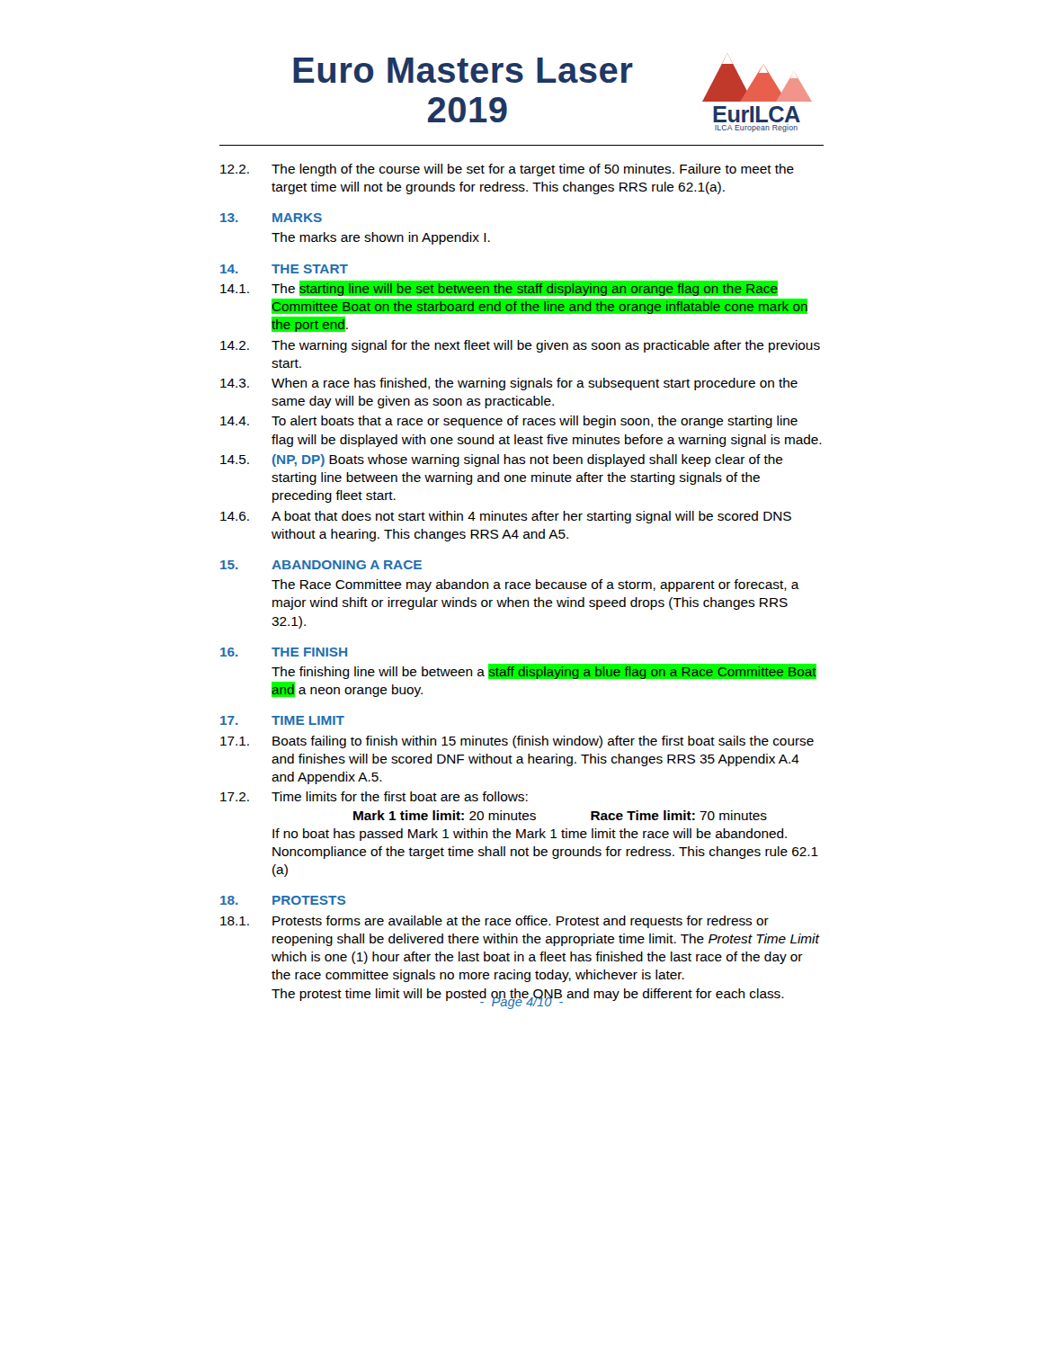Euro Masters Laser 2019
EurILCA
ILCA European Region
12.2.
The length of the course will be set for a target time of 50 minutes. Failure to meet the target time will not be grounds for redress. This changes RRS rule 62.1(a).
13.
Marks
The marks are shown in Appendix I.
14.
The Start
14.1.
The starting line will be set between the staff displaying an orange flag on the Race Committee Boat on the starboard end of the line and the orange inflatable cone mark on the port end.
14.2.
The warning signal for the next fleet will be given as soon as practicable after the previous start.
14.3.
When a race has finished, the warning signals for a subsequent start procedure on the same day will be given as soon as practicable.
14.4.
To alert boats that a race or sequence of races will begin soon, the orange starting line flag will be displayed with one sound at least five minutes before a warning signal is made.
14.5.
(NP, DP) Boats whose warning signal has not been displayed shall keep clear of the starting line between the warning and one minute after the starting signals of the preceding fleet start.
14.6.
A boat that does not start within 4 minutes after her starting signal will be scored DNS without a hearing. This changes RRS A4 and A5.
15.
Abandoning a Race
The Race Committee may abandon a race because of a storm, apparent or forecast, a major wind shift or irregular winds or when the wind speed drops (This changes RRS 32.1).
16.
The Finish
The finishing line will be between a staff displaying a blue flag on a Race Committee Boat and a neon orange buoy.
17.
Time Limit
17.1.
Boats failing to finish within 15 minutes (finish window) after the first boat sails the course and finishes will be scored DNF without a hearing. This changes RRS 35 Appendix A.4 and Appendix A.5.
17.2.
Time limits for the first boat are as follows:
Mark 1 time limit: 20 minutes
Race Time limit: 70 minutes
If no boat has passed Mark 1 within the Mark 1 time limit the race will be abandoned.
Noncompliance of the target time shall not be grounds for redress. This changes rule 62.1 (a)
18.
Protests
18.1.
Protests forms are available at the race office. Protest and requests for redress or reopening shall be delivered there within the appropriate time limit. The Protest Time Limit which is one (1) hour after the last boat in a fleet has finished the last race of the day or the race committee signals no more racing today, whichever is later.
The protest time limit will be posted on the ONB and may be different for each class.
- Page 4/10 -